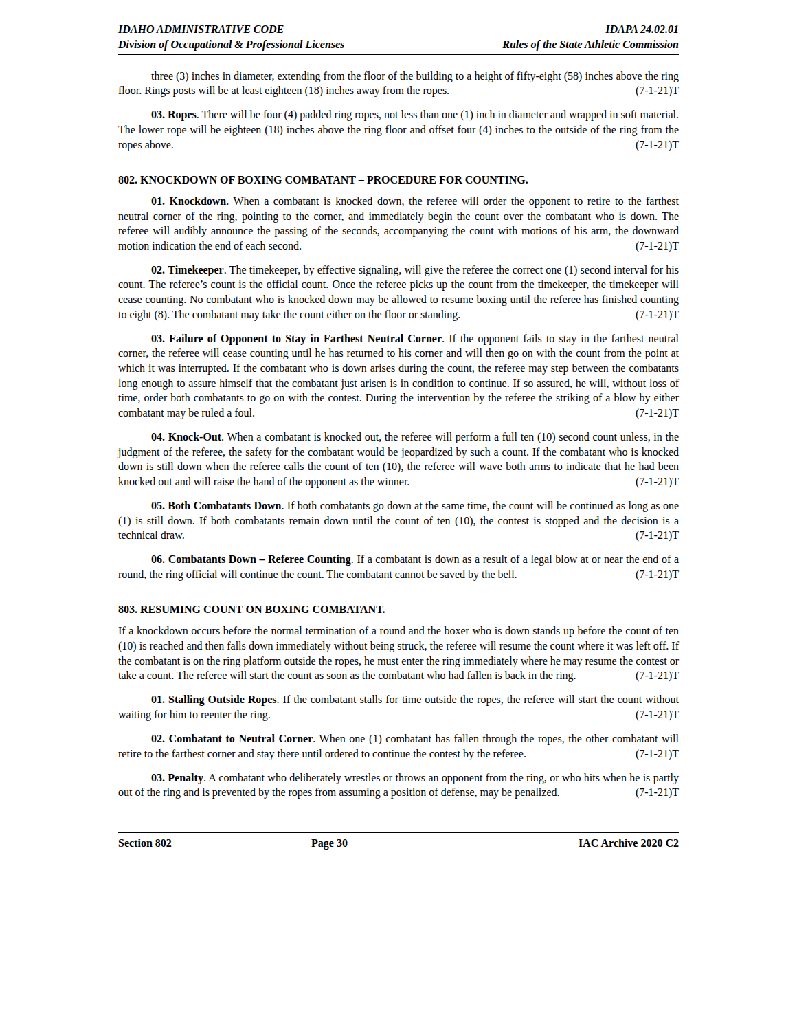| IDAHO ADMINISTRATIVE CODE Division of Occupational & Professional Licenses | IDAPA 24.02.01 Rules of the State Athletic Commission |
three (3) inches in diameter, extending from the floor of the building to a height of fifty-eight (58) inches above the ring floor. Rings posts will be at least eighteen (18) inches away from the ropes.(7-1-21)T
03. Ropes. There will be four (4) padded ring ropes, not less than one (1) inch in diameter and wrapped in soft material. The lower rope will be eighteen (18) inches above the ring floor and offset four (4) inches to the outside of the ring from the ropes above.(7-1-21)T
802. KNOCKDOWN OF BOXING COMBATANT – PROCEDURE FOR COUNTING.
01. Knockdown. When a combatant is knocked down, the referee will order the opponent to retire to the farthest neutral corner of the ring, pointing to the corner, and immediately begin the count over the combatant who is down. The referee will audibly announce the passing of the seconds, accompanying the count with motions of his arm, the downward motion indication the end of each second.(7-1-21)T
02. Timekeeper. The timekeeper, by effective signaling, will give the referee the correct one (1) second interval for his count. The referee’s count is the official count. Once the referee picks up the count from the timekeeper, the timekeeper will cease counting. No combatant who is knocked down may be allowed to resume boxing until the referee has finished counting to eight (8). The combatant may take the count either on the floor or standing.(7-1-21)T
03. Failure of Opponent to Stay in Farthest Neutral Corner. If the opponent fails to stay in the farthest neutral corner, the referee will cease counting until he has returned to his corner and will then go on with the count from the point at which it was interrupted. If the combatant who is down arises during the count, the referee may step between the combatants long enough to assure himself that the combatant just arisen is in condition to continue. If so assured, he will, without loss of time, order both combatants to go on with the contest. During the intervention by the referee the striking of a blow by either combatant may be ruled a foul.(7-1-21)T
04. Knock-Out. When a combatant is knocked out, the referee will perform a full ten (10) second count unless, in the judgment of the referee, the safety for the combatant would be jeopardized by such a count. If the combatant who is knocked down is still down when the referee calls the count of ten (10), the referee will wave both arms to indicate that he had been knocked out and will raise the hand of the opponent as the winner.(7-1-21)T
05. Both Combatants Down. If both combatants go down at the same time, the count will be continued as long as one (1) is still down. If both combatants remain down until the count of ten (10), the contest is stopped and the decision is a technical draw.(7-1-21)T
06. Combatants Down – Referee Counting. If a combatant is down as a result of a legal blow at or near the end of a round, the ring official will continue the count. The combatant cannot be saved by the bell.(7-1-21)T
803. RESUMING COUNT ON BOXING COMBATANT.
If a knockdown occurs before the normal termination of a round and the boxer who is down stands up before the count of ten (10) is reached and then falls down immediately without being struck, the referee will resume the count where it was left off. If the combatant is on the ring platform outside the ropes, he must enter the ring immediately where he may resume the contest or take a count. The referee will start the count as soon as the combatant who had fallen is back in the ring.(7-1-21)T
01. Stalling Outside Ropes. If the combatant stalls for time outside the ropes, the referee will start the count without waiting for him to reenter the ring.(7-1-21)T
02. Combatant to Neutral Corner. When one (1) combatant has fallen through the ropes, the other combatant will retire to the farthest corner and stay there until ordered to continue the contest by the referee.(7-1-21)T
03. Penalty. A combatant who deliberately wrestles or throws an opponent from the ring, or who hits when he is partly out of the ring and is prevented by the ropes from assuming a position of defense, may be penalized.(7-1-21)T
| Section 802 | Page 30 | IAC Archive 2020 C2 |